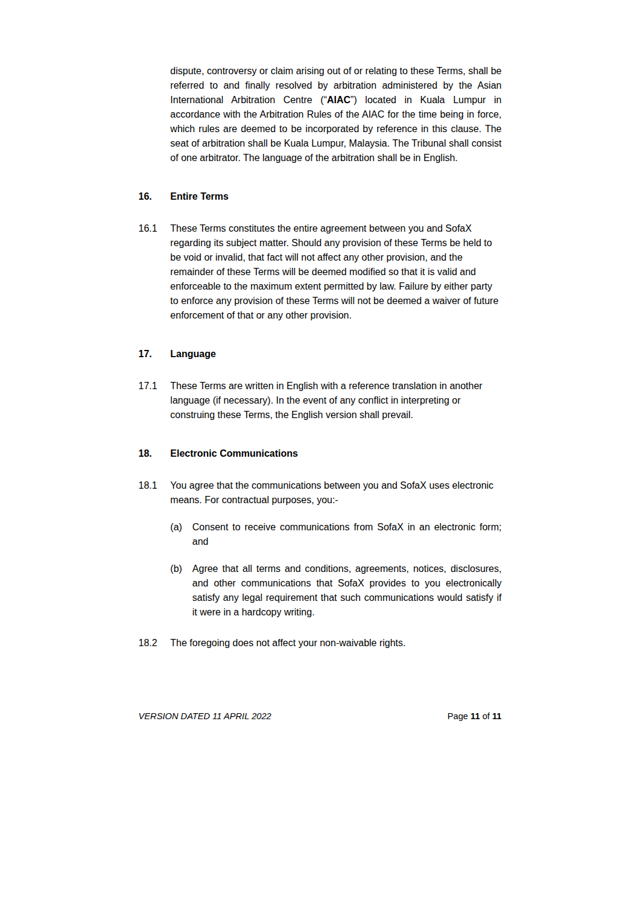dispute, controversy or claim arising out of or relating to these Terms, shall be referred to and finally resolved by arbitration administered by the Asian International Arbitration Centre (“AIAC”) located in Kuala Lumpur in accordance with the Arbitration Rules of the AIAC for the time being in force, which rules are deemed to be incorporated by reference in this clause. The seat of arbitration shall be Kuala Lumpur, Malaysia. The Tribunal shall consist of one arbitrator. The language of the arbitration shall be in English.
16.
Entire Terms
16.1
These Terms constitutes the entire agreement between you and SofaX regarding its subject matter. Should any provision of these Terms be held to be void or invalid, that fact will not affect any other provision, and the remainder of these Terms will be deemed modified so that it is valid and enforceable to the maximum extent permitted by law. Failure by either party to enforce any provision of these Terms will not be deemed a waiver of future enforcement of that or any other provision.
17.
Language
17.1
These Terms are written in English with a reference translation in another language (if necessary). In the event of any conflict in interpreting or construing these Terms, the English version shall prevail.
18.
Electronic Communications
18.1
You agree that the communications between you and SofaX uses electronic means. For contractual purposes, you:-
(a) Consent to receive communications from SofaX in an electronic form; and
(b) Agree that all terms and conditions, agreements, notices, disclosures, and other communications that SofaX provides to you electronically satisfy any legal requirement that such communications would satisfy if it were in a hardcopy writing.
18.2
The foregoing does not affect your non-waivable rights.
VERSION DATED 11 APRIL 2022
Page 11 of 11